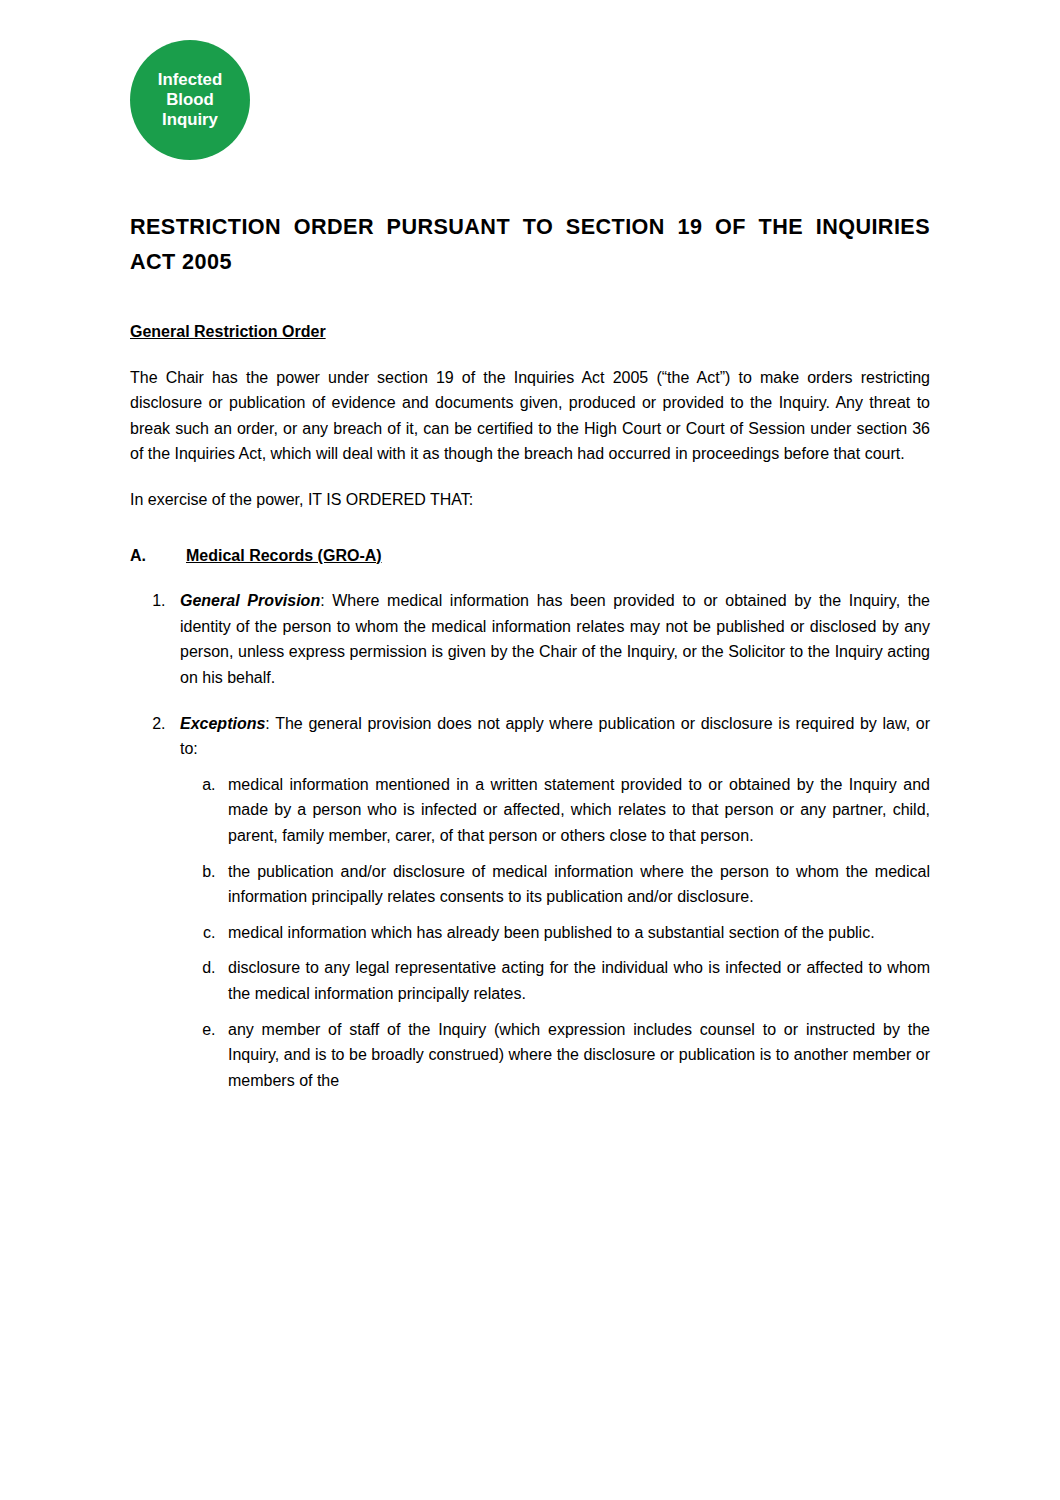Infected
Blood
Inquiry
RESTRICTION ORDER PURSUANT TO SECTION 19 OF THE INQUIRIES ACT 2005
General Restriction Order
The Chair has the power under section 19 of the Inquiries Act 2005 (“the Act”) to make orders restricting disclosure or publication of evidence and documents given, produced or provided to the Inquiry. Any threat to break such an order, or any breach of it, can be certified to the High Court or Court of Session under section 36 of the Inquiries Act, which will deal with it as though the breach had occurred in proceedings before that court.
In exercise of the power, IT IS ORDERED THAT:
A. Medical Records (GRO-A)
General Provision: Where medical information has been provided to or obtained by the Inquiry, the identity of the person to whom the medical information relates may not be published or disclosed by any person, unless express permission is given by the Chair of the Inquiry, or the Solicitor to the Inquiry acting on his behalf.
Exceptions: The general provision does not apply where publication or disclosure is required by law, or to:
medical information mentioned in a written statement provided to or obtained by the Inquiry and made by a person who is infected or affected, which relates to that person or any partner, child, parent, family member, carer, of that person or others close to that person.
the publication and/or disclosure of medical information where the person to whom the medical information principally relates consents to its publication and/or disclosure.
medical information which has already been published to a substantial section of the public.
disclosure to any legal representative acting for the individual who is infected or affected to whom the medical information principally relates.
any member of staff of the Inquiry (which expression includes counsel to or instructed by the Inquiry, and is to be broadly construed) where the disclosure or publication is to another member or members of the